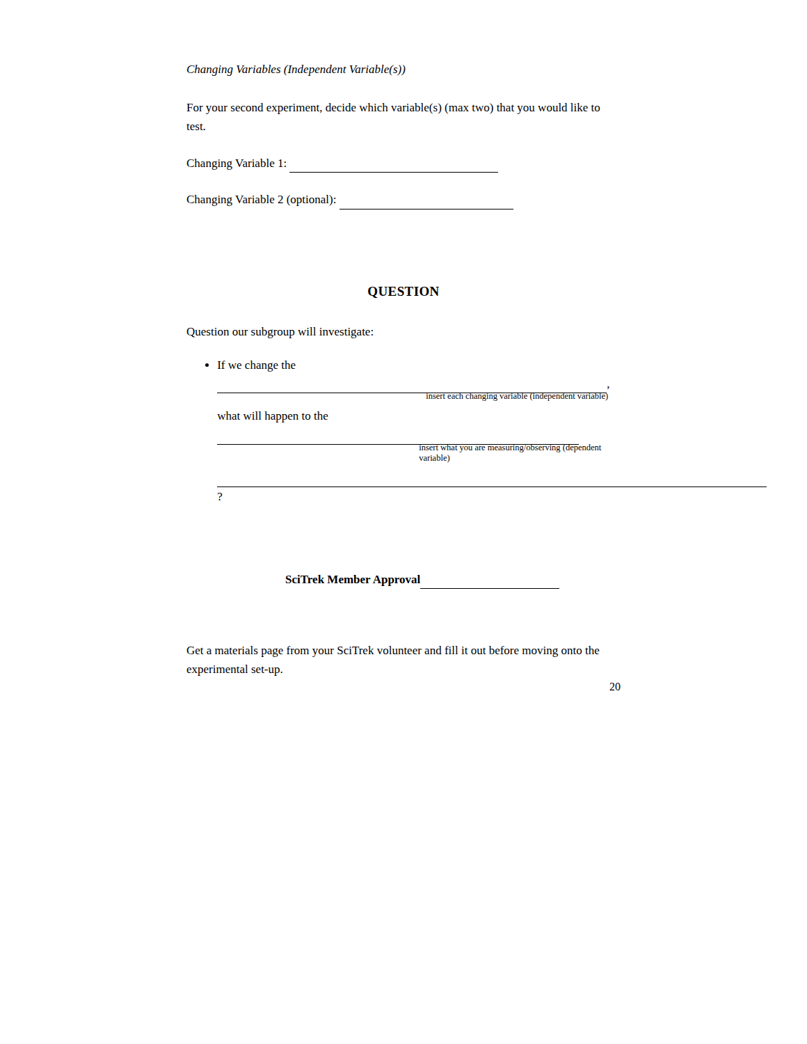Changing Variables (Independent Variable(s))
For your second experiment, decide which variable(s) (max two) that you would like to test.
Changing Variable 1:
Changing Variable 2 (optional):
QUESTION
Question our subgroup will investigate:
If we change the , insert each changing variable (independent variable) what will happen to the insert what you are measuring/observing (dependent variable) ?
SciTrek Member Approval
Get a materials page from your SciTrek volunteer and fill it out before moving onto the experimental set-up.
20